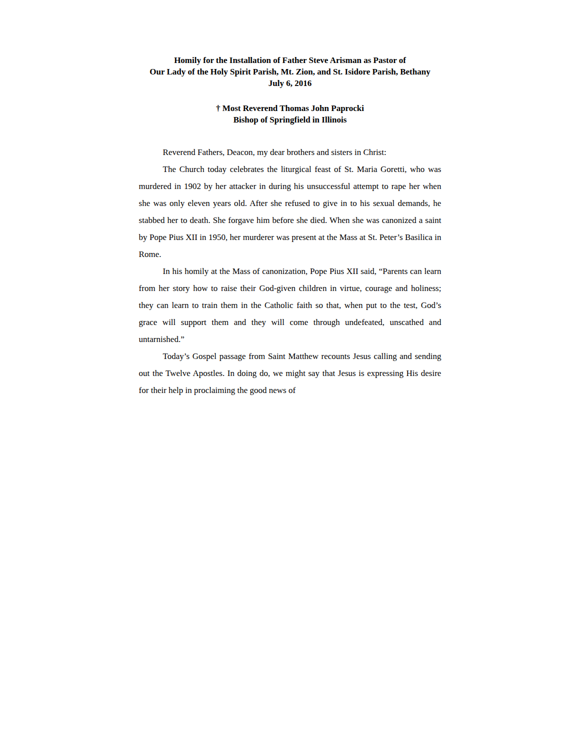Homily for the Installation of Father Steve Arisman as Pastor of
Our Lady of the Holy Spirit Parish, Mt. Zion, and St. Isidore Parish, Bethany
July 6, 2016
† Most Reverend Thomas John Paprocki
Bishop of Springfield in Illinois
Reverend Fathers, Deacon, my dear brothers and sisters in Christ:
The Church today celebrates the liturgical feast of St. Maria Goretti, who was murdered in 1902 by her attacker in during his unsuccessful attempt to rape her when she was only eleven years old. After she refused to give in to his sexual demands, he stabbed her to death. She forgave him before she died. When she was canonized a saint by Pope Pius XII in 1950, her murderer was present at the Mass at St. Peter’s Basilica in Rome.
In his homily at the Mass of canonization, Pope Pius XII said, “Parents can learn from her story how to raise their God-given children in virtue, courage and holiness; they can learn to train them in the Catholic faith so that, when put to the test, God’s grace will support them and they will come through undefeated, unscathed and untarnished.”
Today’s Gospel passage from Saint Matthew recounts Jesus calling and sending out the Twelve Apostles. In doing do, we might say that Jesus is expressing His desire for their help in proclaiming the good news of